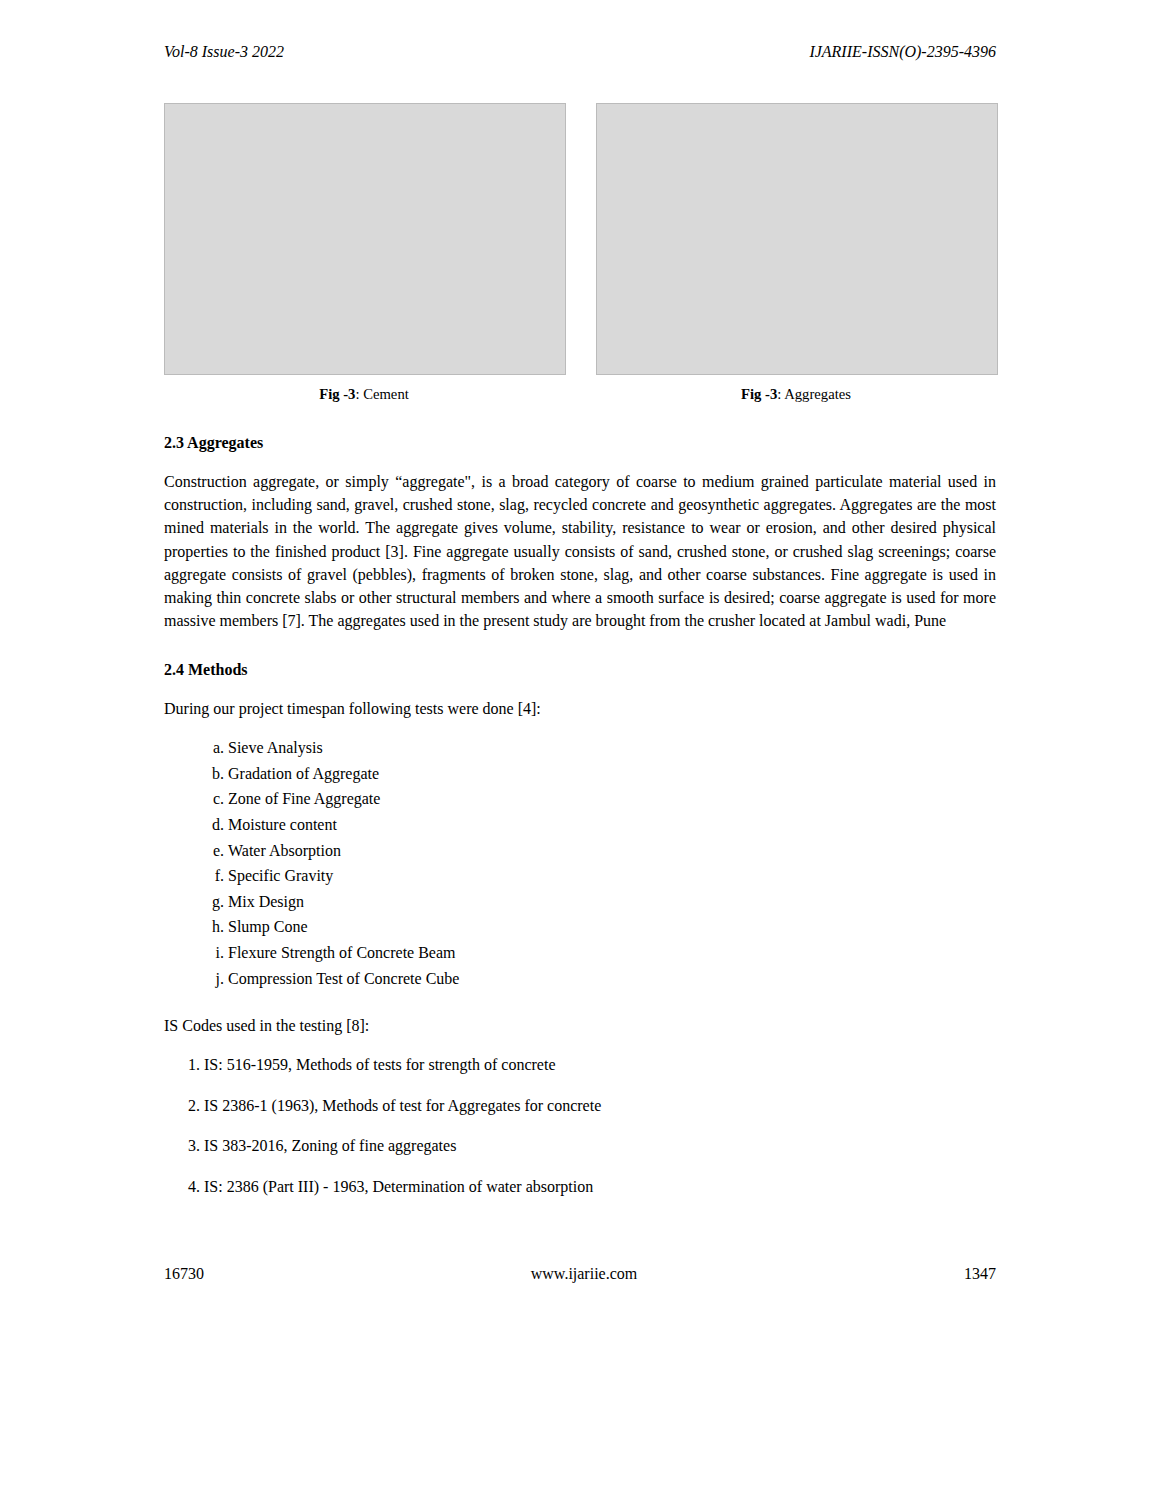Vol-8 Issue-3 2022 IJARIIE-ISSN(O)-2395-4396
Fig -3: Cement
Fig -3: Aggregates
2.3 Aggregates
Construction aggregate, or simply “aggregate", is a broad category of coarse to medium grained particulate material used in construction, including sand, gravel, crushed stone, slag, recycled concrete and geosynthetic aggregates. Aggregates are the most mined materials in the world. The aggregate gives volume, stability, resistance to wear or erosion, and other desired physical properties to the finished product [3]. Fine aggregate usually consists of sand, crushed stone, or crushed slag screenings; coarse aggregate consists of gravel (pebbles), fragments of broken stone, slag, and other coarse substances. Fine aggregate is used in making thin concrete slabs or other structural members and where a smooth surface is desired; coarse aggregate is used for more massive members [7]. The aggregates used in the present study are brought from the crusher located at Jambul wadi, Pune
2.4 Methods
During our project timespan following tests were done [4]:
Sieve Analysis
Gradation of Aggregate
Zone of Fine Aggregate
Moisture content
Water Absorption
Specific Gravity
Mix Design
Slump Cone
Flexure Strength of Concrete Beam
Compression Test of Concrete Cube
IS Codes used in the testing [8]:
IS: 516-1959, Methods of tests for strength of concrete
IS 2386-1 (1963), Methods of test for Aggregates for concrete
IS 383-2016, Zoning of fine aggregates
IS: 2386 (Part III) - 1963, Determination of water absorption
16730 www.ijariie.com 1347